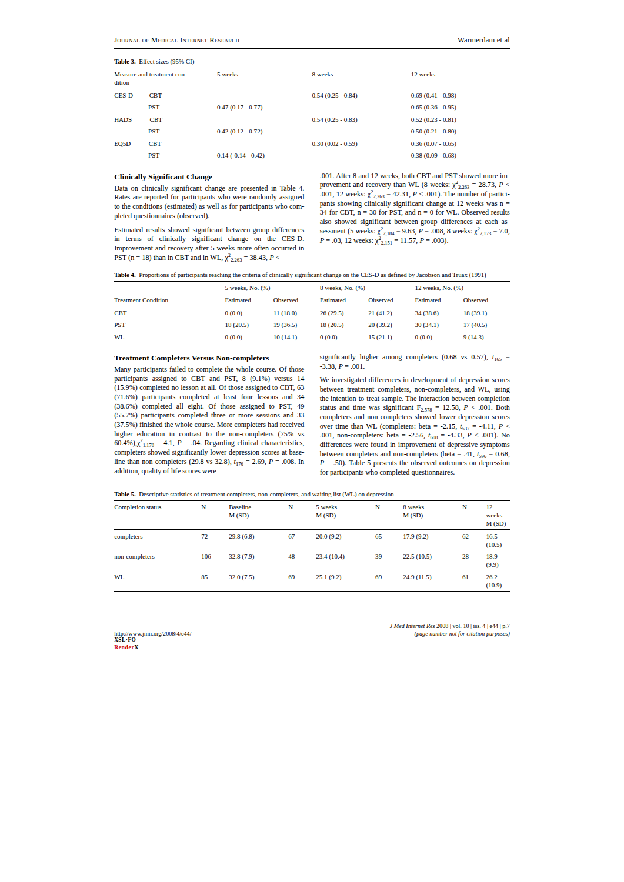Journal of Medical Internet Research
Warmerdam et al
Table 3. Effect sizes (95% CI)
| Measure and treatment con- dition | 5 weeks | 8 weeks | 12 weeks |
| --- | --- | --- | --- |
| CES-D CBT | | 0.54 (0.25 - 0.84) | 0.69 (0.41 - 0.98) |
| PST | 0.47 (0.17 - 0.77) | | 0.65 (0.36 - 0.95) |
| HADS CBT | | 0.54 (0.25 - 0.83) | 0.52 (0.23 - 0.81) |
| PST | 0.42 (0.12 - 0.72) | | 0.50 (0.21 - 0.80) |
| EQ5D CBT | | 0.30 (0.02 - 0.59) | 0.36 (0.07 - 0.65) |
| PST | 0.14 (-0.14 - 0.42) | | 0.38 (0.09 - 0.68) |
Clinically Significant Change
Data on clinically significant change are presented in Table 4. Rates are reported for participants who were randomly assigned to the conditions (estimated) as well as for participants who completed questionnaires (observed).
Estimated results showed significant between-group differences in terms of clinically significant change on the CES-D. Improvement and recovery after 5 weeks more often occurred in PST (n = 18) than in CBT and in WL, χ22,263 = 38.43, P <
.001. After 8 and 12 weeks, both CBT and PST showed more improvement and recovery than WL (8 weeks: χ22,263 = 28.73, P < .001, 12 weeks: χ22,263 = 42.31, P < .001). The number of participants showing clinically significant change at 12 weeks was n = 34 for CBT, n = 30 for PST, and n = 0 for WL. Observed results also showed significant between-group differences at each assessment (5 weeks: χ22,184 = 9.63, P = .008, 8 weeks: χ22,173 = 7.0, P = .03, 12 weeks: χ22,151 = 11.57, P = .003).
Table 4. Proportions of participants reaching the criteria of clinically significant change on the CES-D as defined by Jacobson and Truax (1991)
| | 5 weeks, No. (%) | 8 weeks, No. (%) | 12 weeks, No. (%) |
| --- | --- | --- | --- |
| Treatment Condition | Estimated | Observed | Estimated | Observed | Estimated | Observed |
| CBT | 0 (0.0) | 11 (18.0) | 26 (29.5) | 21 (41.2) | 34 (38.6) | 18 (39.1) |
| PST | 18 (20.5) | 19 (36.5) | 18 (20.5) | 20 (39.2) | 30 (34.1) | 17 (40.5) |
| WL | 0 (0.0) | 10 (14.1) | 0 (0.0) | 15 (21.1) | 0 (0.0) | 9 (14.3) |
Treatment Completers Versus Non-completers
Many participants failed to complete the whole course. Of those participants assigned to CBT and PST, 8 (9.1%) versus 14 (15.9%) completed no lesson at all. Of those assigned to CBT, 63 (71.6%) participants completed at least four lessons and 34 (38.6%) completed all eight. Of those assigned to PST, 49 (55.7%) participants completed three or more sessions and 33 (37.5%) finished the whole course. More completers had received higher education in contrast to the non-completers (75% vs 60.4%),χ21,178 = 4.1, P = .04. Regarding clinical characteristics, completers showed significantly lower depression scores at baseline than non-completers (29.8 vs 32.8), t176 = 2.69, P = .008. In addition, quality of life scores were
significantly higher among completers (0.68 vs 0.57), t165 = -3.38, P = .001.
We investigated differences in development of depression scores between treatment completers, non-completers, and WL, using the intention-to-treat sample. The interaction between completion status and time was significant F2,578 = 12.58, P < .001. Both completers and non-completers showed lower depression scores over time than WL (completers: beta = -2.15, t537 = -4.11, P < .001, non-completers: beta = -2.56, t608 = -4.33, P < .001). No differences were found in improvement of depressive symptoms between completers and non-completers (beta = .41, t596 = 0.68, P = .50). Table 5 presents the observed outcomes on depression for participants who completed questionnaires.
Table 5. Descriptive statistics of treatment completers, non-completers, and waiting list (WL) on depression
| Completion status | N | Baseline M (SD) | N | 5 weeks M (SD) | N | 8 weeks M (SD) | N | 12 weeks M (SD) |
| --- | --- | --- | --- | --- | --- | --- | --- | --- |
| completers | 72 | 29.8 (6.8) | 67 | 20.0 (9.2) | 65 | 17.9 (9.2) | 62 | 16.5 (10.5) |
| non-completers | 106 | 32.8 (7.9) | 48 | 23.4 (10.4) | 39 | 22.5 (10.5) | 28 | 18.9 (9.9) |
| WL | 85 | 32.0 (7.5) | 69 | 25.1 (9.2) | 69 | 24.9 (11.5) | 61 | 26.2 (10.9) |
http://www.jmir.org/2008/4/e44/
J Med Internet Res 2008 | vol. 10 | iss. 4 | e44 | p.7
(page number not for citation purposes)
XSL·FO
Render X